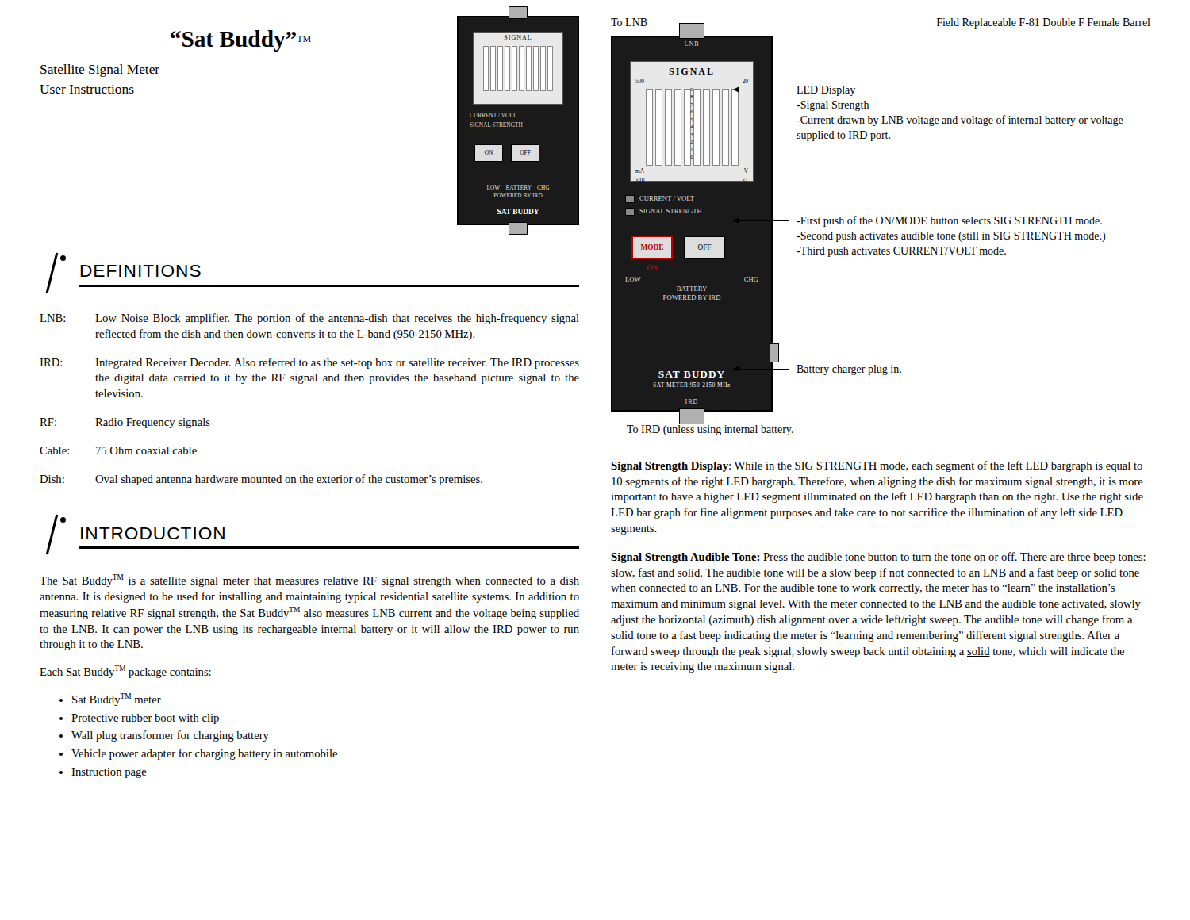“Sat Buddy”
TM
Satellite Signal Meter
User Instructions
SIGNAL
CURRENT / VOLT
SIGNAL STRENGTH
ON
OFF
LOW BATTERY CHG
POWERED BY IRD
SAT BUDDY
DEFINITIONS
LNB:
Low Noise Block amplifier. The portion of the antenna-dish that receives the high-frequency signal reflected from the dish and then down-converts it to the L-band (950-2150 MHz).
IRD:
Integrated Receiver Decoder. Also referred to as the set-top box or satellite receiver. The IRD processes the digital data carried to it by the RF signal and then provides the baseband picture signal to the television.
RF:
Radio Frequency signals
Cable:
75 Ohm coaxial cable
Dish:
Oval shaped antenna hardware mounted on the exterior of the customer’s premises.
INTRODUCTION
The Sat BuddyTM is a satellite signal meter that measures relative RF signal strength when connected to a dish antenna. It is designed to be used for installing and maintaining typical residential satellite systems. In addition to measuring relative RF signal strength, the Sat BuddyTM also measures LNB current and the voltage being supplied to the LNB. It can power the LNB using its rechargeable internal battery or it will allow the IRD power to run through it to the LNB.
Each Sat BuddyTM package contains:
Sat BuddyTM meter
Protective rubber boot with clip
Wall plug transformer for charging battery
Vehicle power adapter for charging battery in automobile
Instruction page
To LNB
Field Replaceable F-81 Double F Female Barrel
LNB
SIGNAL
50020
9
8
7
6
5
4
3
2
1
0
mA V
×10×1
CURRENT / VOLT
SIGNAL STRENGTH
MODE
ON
OFF
LOW CHG
BATTERY
POWERED BY IRD
SAT BUDDY SAT METER 950-2150 MHz
IRD
LED Display
-Signal Strength
-Current drawn by LNB voltage and voltage of internal battery or voltage supplied to IRD port.
-First push of the ON/MODE button selects SIG STRENGTH mode.
-Second push activates audible tone (still in SIG STRENGTH mode.)
-Third push activates CURRENT/VOLT mode.
Battery charger plug in.
To IRD (unless using internal battery.
Signal Strength Display
: While in the SIG STRENGTH mode, each segment of the left LED bargraph is equal to 10 segments of the right LED bargraph. Therefore, when aligning the dish for maximum signal strength, it is more important to have a higher LED segment illuminated on the left LED bargraph than on the right. Use the right side LED bar graph for fine alignment purposes and take care to not sacrifice the illumination of any left side LED segments.
Signal Strength Audible Tone:
Press the audible tone button to turn the tone on or off. There are three beep tones: slow, fast and solid. The audible tone will be a slow beep if not connected to an LNB and a fast beep or solid tone when connected to an LNB. For the audible tone to work correctly, the meter has to “learn” the installation’s maximum and minimum signal level. With the meter connected to the LNB and the audible tone activated, slowly adjust the horizontal (azimuth) dish alignment over a wide left/right sweep. The audible tone will change from a solid tone to a fast beep indicating the meter is “learning and remembering” different signal strengths. After a forward sweep through the peak signal, slowly sweep back until obtaining a solid tone, which will indicate the meter is receiving the maximum signal.